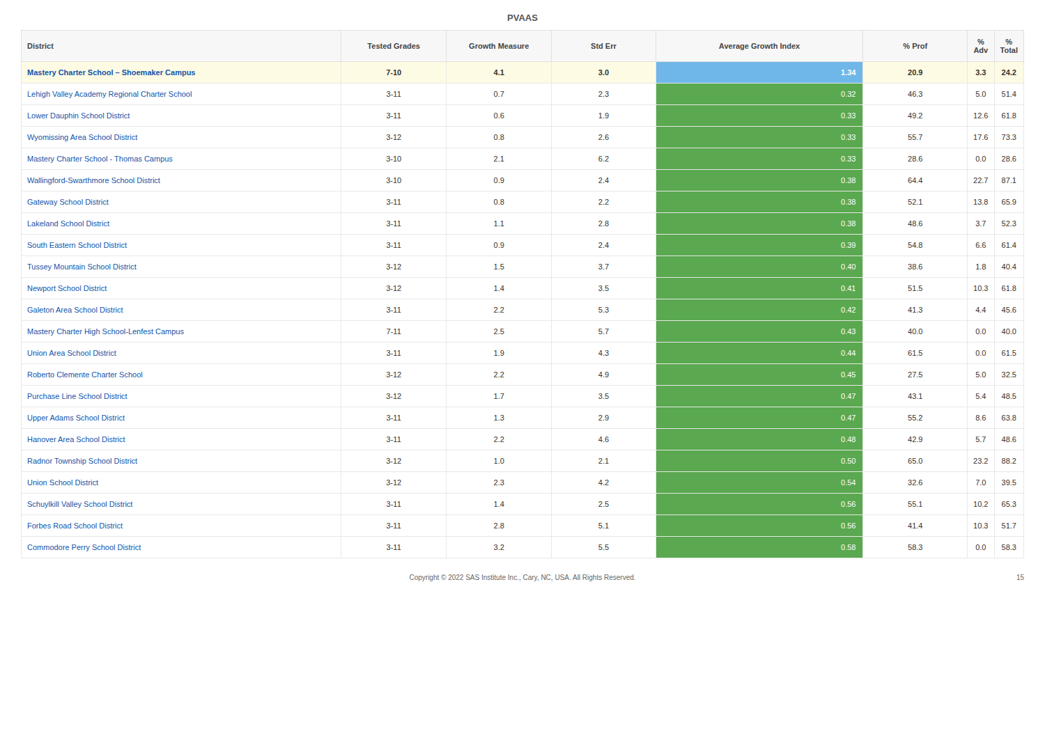PVAAS
| District | Tested Grades | Growth Measure | Std Err | Average Growth Index | % Prof | % Adv | % Total |
| --- | --- | --- | --- | --- | --- | --- | --- |
| Mastery Charter School – Shoemaker Campus | 7-10 | 4.1 | 3.0 | 1.34 | 20.9 | 3.3 | 24.2 |
| Lehigh Valley Academy Regional Charter School | 3-11 | 0.7 | 2.3 | 0.32 | 46.3 | 5.0 | 51.4 |
| Lower Dauphin School District | 3-11 | 0.6 | 1.9 | 0.33 | 49.2 | 12.6 | 61.8 |
| Wyomissing Area School District | 3-12 | 0.8 | 2.6 | 0.33 | 55.7 | 17.6 | 73.3 |
| Mastery Charter School - Thomas Campus | 3-10 | 2.1 | 6.2 | 0.33 | 28.6 | 0.0 | 28.6 |
| Wallingford-Swarthmore School District | 3-10 | 0.9 | 2.4 | 0.38 | 64.4 | 22.7 | 87.1 |
| Gateway School District | 3-11 | 0.8 | 2.2 | 0.38 | 52.1 | 13.8 | 65.9 |
| Lakeland School District | 3-11 | 1.1 | 2.8 | 0.38 | 48.6 | 3.7 | 52.3 |
| South Eastern School District | 3-11 | 0.9 | 2.4 | 0.39 | 54.8 | 6.6 | 61.4 |
| Tussey Mountain School District | 3-12 | 1.5 | 3.7 | 0.40 | 38.6 | 1.8 | 40.4 |
| Newport School District | 3-12 | 1.4 | 3.5 | 0.41 | 51.5 | 10.3 | 61.8 |
| Galeton Area School District | 3-11 | 2.2 | 5.3 | 0.42 | 41.3 | 4.4 | 45.6 |
| Mastery Charter High School-Lenfest Campus | 7-11 | 2.5 | 5.7 | 0.43 | 40.0 | 0.0 | 40.0 |
| Union Area School District | 3-11 | 1.9 | 4.3 | 0.44 | 61.5 | 0.0 | 61.5 |
| Roberto Clemente Charter School | 3-12 | 2.2 | 4.9 | 0.45 | 27.5 | 5.0 | 32.5 |
| Purchase Line School District | 3-12 | 1.7 | 3.5 | 0.47 | 43.1 | 5.4 | 48.5 |
| Upper Adams School District | 3-11 | 1.3 | 2.9 | 0.47 | 55.2 | 8.6 | 63.8 |
| Hanover Area School District | 3-11 | 2.2 | 4.6 | 0.48 | 42.9 | 5.7 | 48.6 |
| Radnor Township School District | 3-12 | 1.0 | 2.1 | 0.50 | 65.0 | 23.2 | 88.2 |
| Union School District | 3-12 | 2.3 | 4.2 | 0.54 | 32.6 | 7.0 | 39.5 |
| Schuylkill Valley School District | 3-11 | 1.4 | 2.5 | 0.56 | 55.1 | 10.2 | 65.3 |
| Forbes Road School District | 3-11 | 2.8 | 5.1 | 0.56 | 41.4 | 10.3 | 51.7 |
| Commodore Perry School District | 3-11 | 3.2 | 5.5 | 0.58 | 58.3 | 0.0 | 58.3 |
Copyright © 2022 SAS Institute Inc., Cary, NC, USA. All Rights Reserved. 15